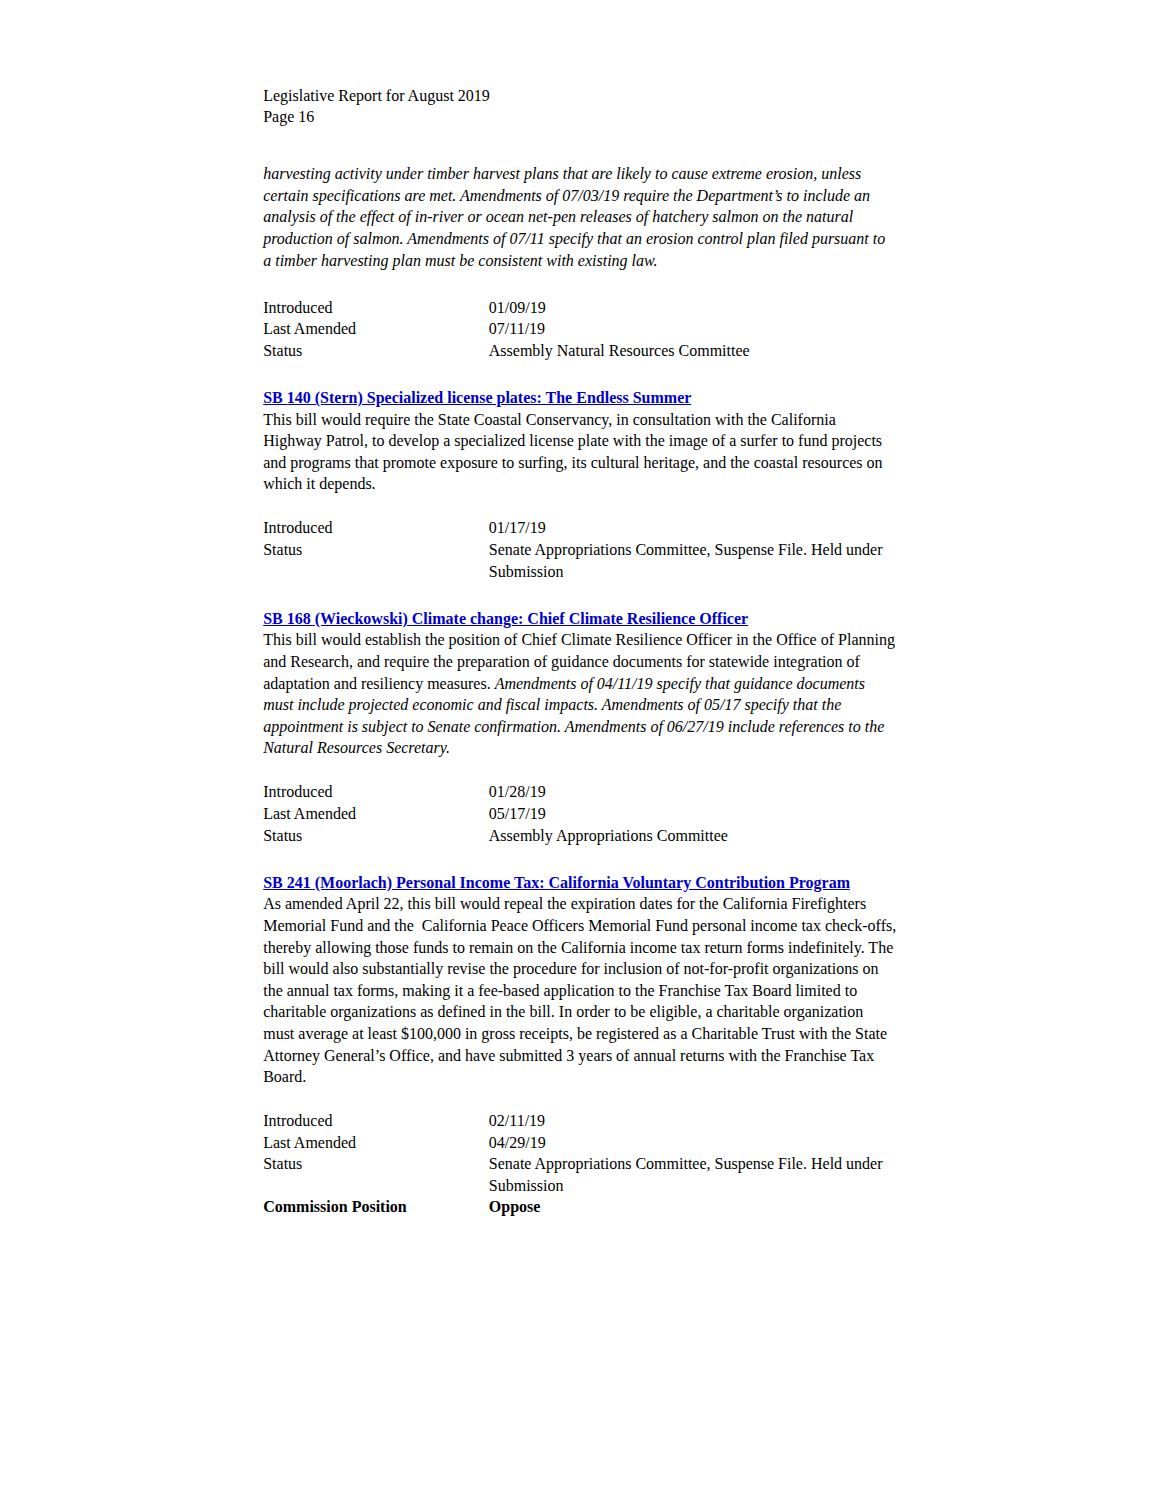Legislative Report for August 2019
Page 16
harvesting activity under timber harvest plans that are likely to cause extreme erosion, unless certain specifications are met. Amendments of 07/03/19 require the Department’s to include an analysis of the effect of in-river or ocean net-pen releases of hatchery salmon on the natural production of salmon. Amendments of 07/11 specify that an erosion control plan filed pursuant to a timber harvesting plan must be consistent with existing law.
| Introduced | 01/09/19 |
| Last Amended | 07/11/19 |
| Status | Assembly Natural Resources Committee |
SB 140 (Stern) Specialized license plates: The Endless Summer
This bill would require the State Coastal Conservancy, in consultation with the California Highway Patrol, to develop a specialized license plate with the image of a surfer to fund projects and programs that promote exposure to surfing, its cultural heritage, and the coastal resources on which it depends.
| Introduced | 01/17/19 |
| Status | Senate Appropriations Committee, Suspense File. Held under Submission |
SB 168 (Wieckowski) Climate change: Chief Climate Resilience Officer
This bill would establish the position of Chief Climate Resilience Officer in the Office of Planning and Research, and require the preparation of guidance documents for statewide integration of adaptation and resiliency measures. Amendments of 04/11/19 specify that guidance documents must include projected economic and fiscal impacts. Amendments of 05/17 specify that the appointment is subject to Senate confirmation. Amendments of 06/27/19 include references to the Natural Resources Secretary.
| Introduced | 01/28/19 |
| Last Amended | 05/17/19 |
| Status | Assembly Appropriations Committee |
SB 241 (Moorlach) Personal Income Tax: California Voluntary Contribution Program
As amended April 22, this bill would repeal the expiration dates for the California Firefighters Memorial Fund and the California Peace Officers Memorial Fund personal income tax check-offs, thereby allowing those funds to remain on the California income tax return forms indefinitely. The bill would also substantially revise the procedure for inclusion of not-for-profit organizations on the annual tax forms, making it a fee-based application to the Franchise Tax Board limited to charitable organizations as defined in the bill. In order to be eligible, a charitable organization must average at least $100,000 in gross receipts, be registered as a Charitable Trust with the State Attorney General’s Office, and have submitted 3 years of annual returns with the Franchise Tax Board.
| Introduced | 02/11/19 |
| Last Amended | 04/29/19 |
| Status | Senate Appropriations Committee, Suspense File. Held under Submission |
| Commission Position | Oppose |